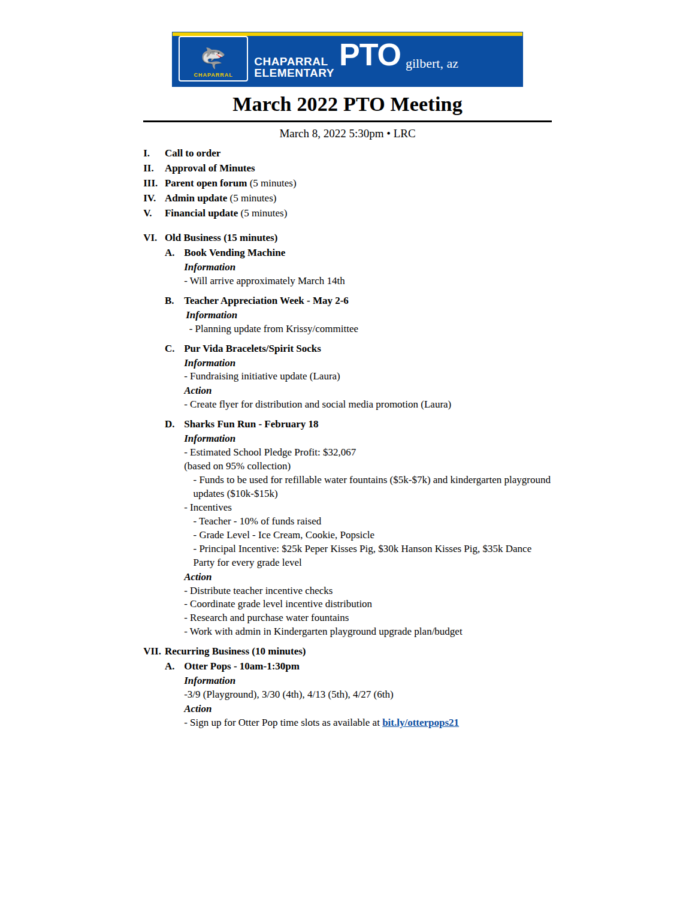🦈
CHAPARRAL
CHAPARRAL ELEMENTARY
PTO
gilbert, az
March 2022 PTO Meeting
March 8, 2022 5:30pm • LRC
I. Call to order
II. Approval of Minutes
III. Parent open forum (5 minutes)
IV. Admin update (5 minutes)
V. Financial update (5 minutes)
VI. Old Business (15 minutes)
A. Book Vending Machine Information
- Will arrive approximately March 14th
B. Teacher Appreciation Week - May 2-6 Information
- Planning update from Krissy/committee
C. Pur Vida Bracelets/Spirit Socks Information
- Fundraising initiative update (Laura)
Action
- Create flyer for distribution and social media promotion (Laura)
D. Sharks Fun Run - February 18 Information
- Estimated School Pledge Profit: $32,067
(based on 95% collection)
- Funds to be used for refillable water fountains ($5k-$7k) and kindergarten playground updates ($10k-$15k)
- Incentives
- Teacher - 10% of funds raised
- Grade Level - Ice Cream, Cookie, Popsicle
- Principal Incentive: $25k Peper Kisses Pig, $30k Hanson Kisses Pig, $35k Dance Party for every grade level
Action
- Distribute teacher incentive checks
- Coordinate grade level incentive distribution
- Research and purchase water fountains
- Work with admin in Kindergarten playground upgrade plan/budget
VII. Recurring Business (10 minutes)
A. Otter Pops - 10am-1:30pm Information
-3/9 (Playground), 3/30 (4th), 4/13 (5th), 4/27 (6th)
Action
- Sign up for Otter Pop time slots as available at bit.ly/otterpops21